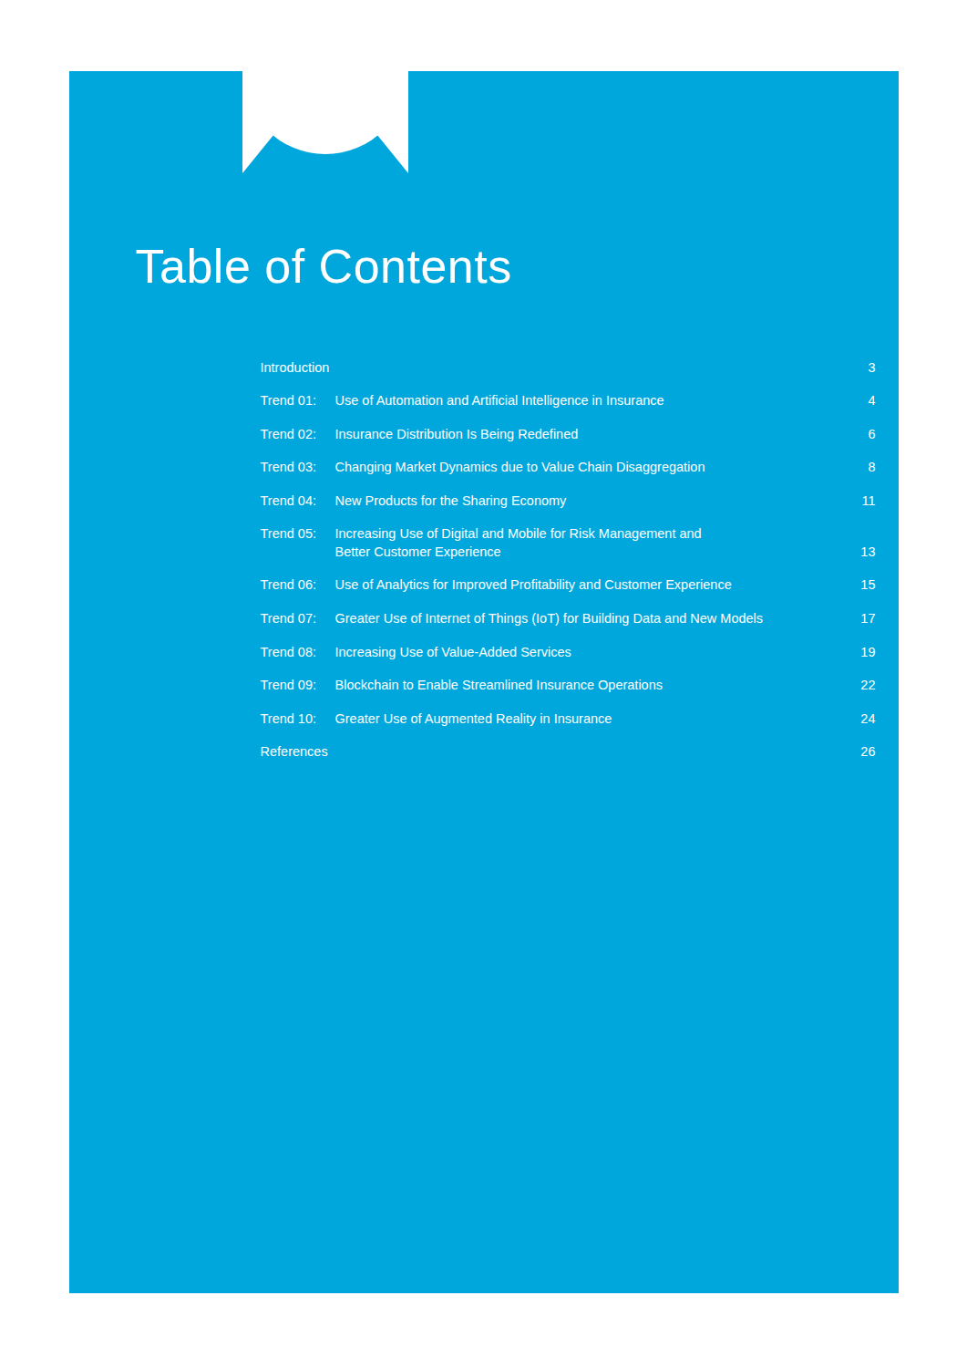Table of Contents
| Introduction | 3 |
| Trend 01: Use of Automation and Artificial Intelligence in Insurance | 4 |
| Trend 02: Insurance Distribution Is Being Redefined | 6 |
| Trend 03: Changing Market Dynamics due to Value Chain Disaggregation | 8 |
| Trend 04: New Products for the Sharing Economy | 11 |
| Trend 05: Increasing Use of Digital and Mobile for Risk Management and Better Customer Experience | 13 |
| Trend 06: Use of Analytics for Improved Profitability and Customer Experience | 15 |
| Trend 07: Greater Use of Internet of Things (IoT) for Building Data and New Models | 17 |
| Trend 08: Increasing Use of Value-Added Services | 19 |
| Trend 09: Blockchain to Enable Streamlined Insurance Operations | 22 |
| Trend 10: Greater Use of Augmented Reality in Insurance | 24 |
| References | 26 |